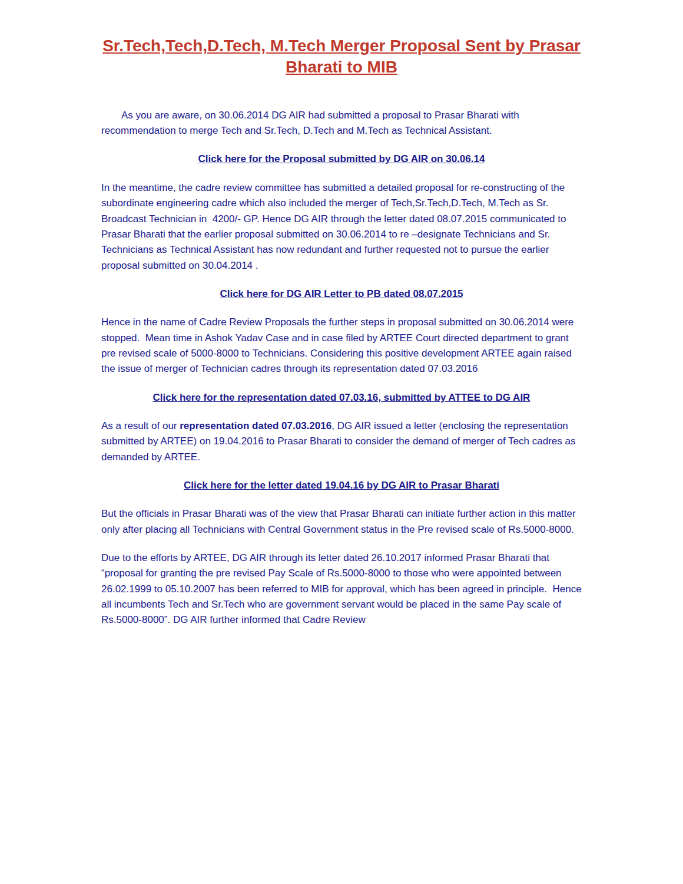Sr.Tech,Tech,D.Tech, M.Tech Merger Proposal Sent by Prasar Bharati to MIB
As you are aware, on 30.06.2014 DG AIR had submitted a proposal to Prasar Bharati with recommendation to merge Tech and Sr.Tech, D.Tech and M.Tech as Technical Assistant.
Click here for the Proposal submitted by DG AIR on 30.06.14
In the meantime, the cadre review committee has submitted a detailed proposal for re-constructing of the subordinate engineering cadre which also included the merger of Tech,Sr.Tech,D.Tech, M.Tech as Sr. Broadcast Technician in 4200/- GP. Hence DG AIR through the letter dated 08.07.2015 communicated to Prasar Bharati that the earlier proposal submitted on 30.06.2014 to re –designate Technicians and Sr. Technicians as Technical Assistant has now redundant and further requested not to pursue the earlier proposal submitted on 30.04.2014 .
Click here for DG AIR Letter to PB dated 08.07.2015
Hence in the name of Cadre Review Proposals the further steps in proposal submitted on 30.06.2014 were stopped. Mean time in Ashok Yadav Case and in case filed by ARTEE Court directed department to grant pre revised scale of 5000-8000 to Technicians. Considering this positive development ARTEE again raised the issue of merger of Technician cadres through its representation dated 07.03.2016
Click here for the representation dated 07.03.16, submitted by ATTEE to DG AIR
As a result of our representation dated 07.03.2016, DG AIR issued a letter (enclosing the representation submitted by ARTEE) on 19.04.2016 to Prasar Bharati to consider the demand of merger of Tech cadres as demanded by ARTEE.
Click here for the letter dated 19.04.16 by DG AIR to Prasar Bharati
But the officials in Prasar Bharati was of the view that Prasar Bharati can initiate further action in this matter only after placing all Technicians with Central Government status in the Pre revised scale of Rs.5000-8000.
Due to the efforts by ARTEE, DG AIR through its letter dated 26.10.2017 informed Prasar Bharati that “proposal for granting the pre revised Pay Scale of Rs.5000-8000 to those who were appointed between 26.02.1999 to 05.10.2007 has been referred to MIB for approval, which has been agreed in principle. Hence all incumbents Tech and Sr.Tech who are government servant would be placed in the same Pay scale of Rs.5000-8000”. DG AIR further informed that Cadre Review